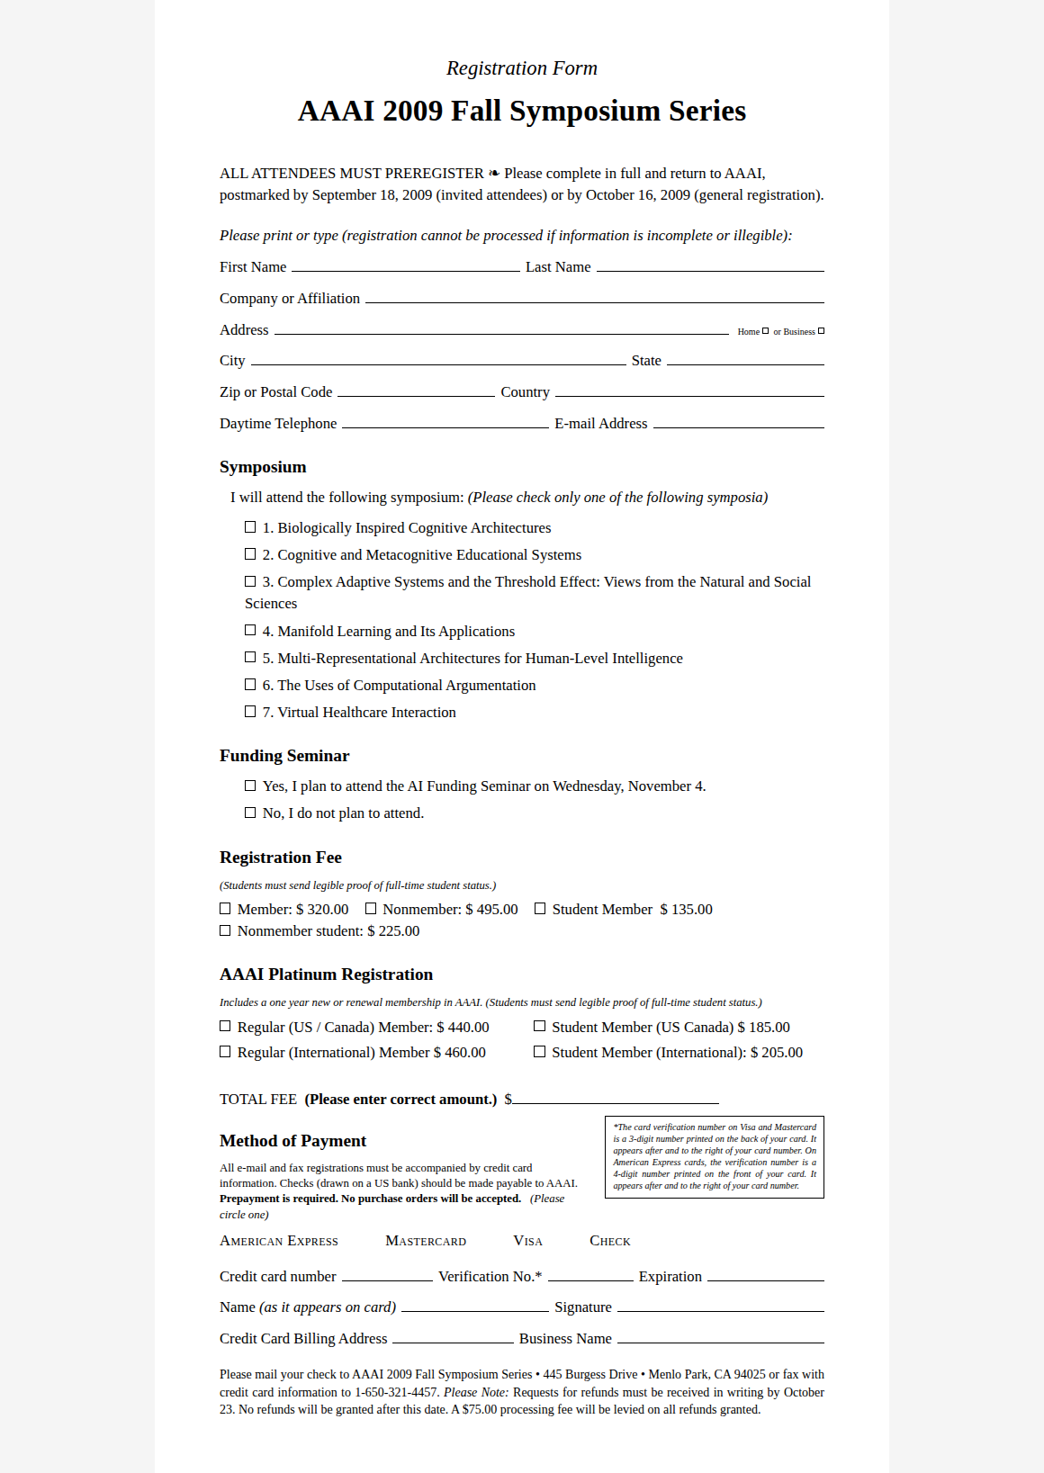Registration Form
AAAI 2009 Fall Symposium Series
ALL ATTENDEES MUST PREREGISTER ❧ Please complete in full and return to AAAI, postmarked by September 18, 2009 (invited attendees) or by October 16, 2009 (general registration).
Please print or type (registration cannot be processed if information is incomplete or illegible):
First Name Last Name
Company or Affiliation
Address Home or Business
City State
Zip or Postal Code Country
Daytime Telephone E-mail Address
Symposium
I will attend the following symposium: (Please check only one of the following symposia)
1. Biologically Inspired Cognitive Architectures
2. Cognitive and Metacognitive Educational Systems
3. Complex Adaptive Systems and the Threshold Effect: Views from the Natural and Social Sciences
4. Manifold Learning and Its Applications
5. Multi-Representational Architectures for Human-Level Intelligence
6. The Uses of Computational Argumentation
7. Virtual Healthcare Interaction
Funding Seminar
Yes, I plan to attend the AI Funding Seminar on Wednesday, November 4.
No, I do not plan to attend.
Registration Fee
(Students must send legible proof of full-time student status.)
Member: $ 320.00 Nonmember: $ 495.00 Student Member $ 135.00 Nonmember student: $ 225.00
AAAI Platinum Registration
Includes a one year new or renewal membership in AAAI. (Students must send legible proof of full-time student status.)
Regular (US / Canada) Member: $ 440.00
Student Member (US Canada) $ 185.00
Regular (International) Member $ 460.00
Student Member (International): $ 205.00
TOTAL FEE (Please enter correct amount.) $
*The card verification number on Visa and Mastercard is a 3-digit number printed on the back of your card. It appears after and to the right of your card number. On American Express cards, the verification number is a 4-digit number printed on the front of your card. It appears after and to the right of your card number.
Method of Payment
All e-mail and fax registrations must be accompanied by credit card information. Checks (drawn on a US bank) should be made payable to AAAI. Prepayment is required. No purchase orders will be accepted. (Please circle one)
American Express Mastercard Visa Check
Credit card number Verification No.* Expiration
Name (as it appears on card) Signature
Credit Card Billing Address Business Name
Please mail your check to AAAI 2009 Fall Symposium Series • 445 Burgess Drive • Menlo Park, CA 94025 or fax with credit card information to 1-650-321-4457. Please Note: Requests for refunds must be received in writing by October 23. No refunds will be granted after this date. A $75.00 processing fee will be levied on all refunds granted.